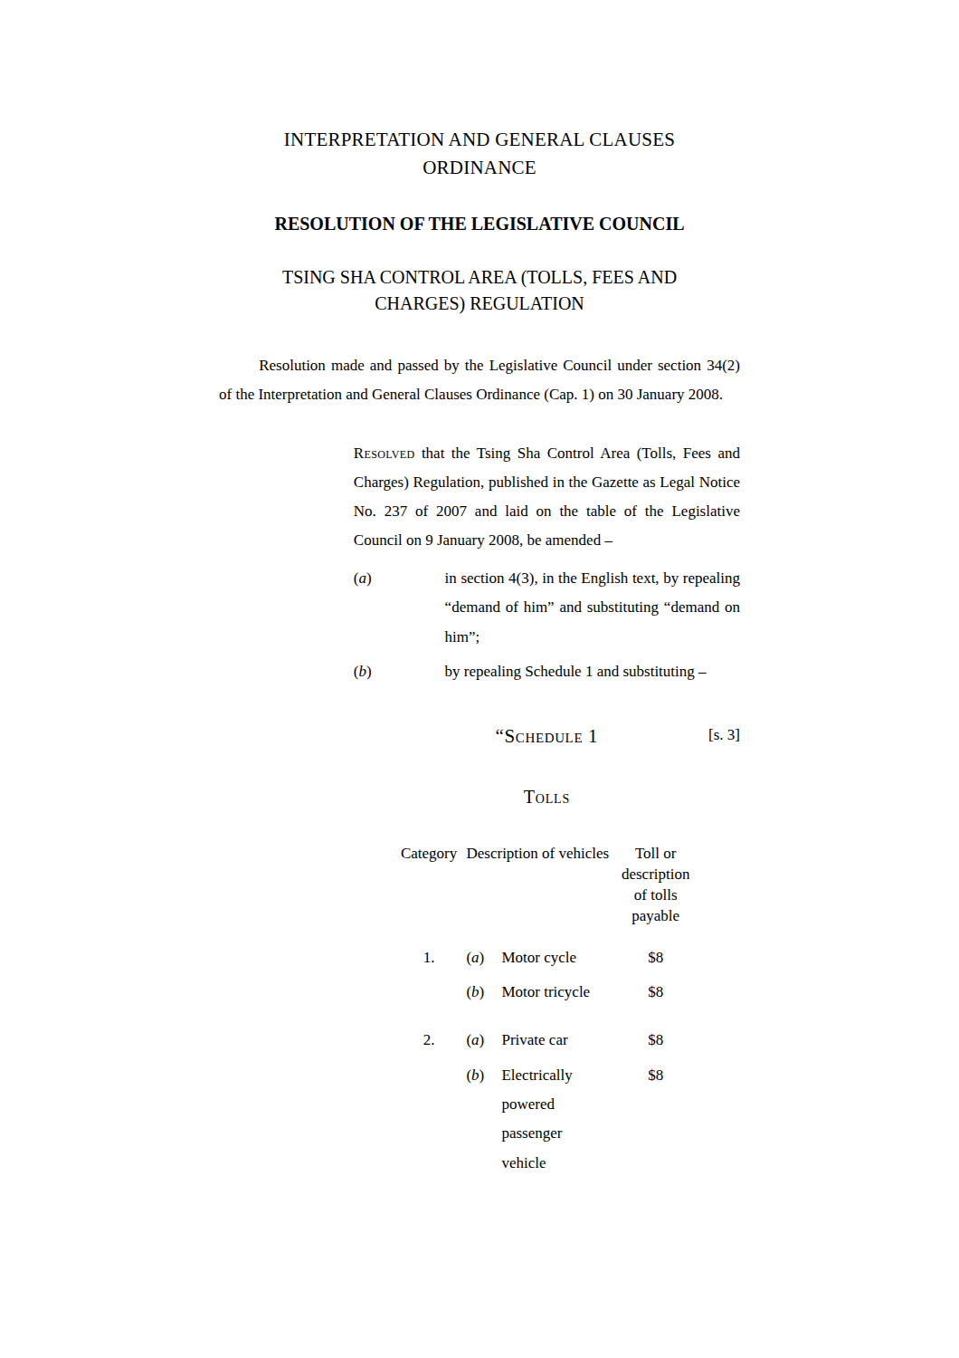INTERPRETATION AND GENERAL CLAUSES
ORDINANCE
RESOLUTION OF THE LEGISLATIVE COUNCIL
TSING SHA CONTROL AREA (TOLLS, FEES AND
CHARGES) REGULATION
Resolution made and passed by the Legislative Council under section 34(2) of the Interpretation and General Clauses Ordinance (Cap. 1) on 30 January 2008.
Resolved that the Tsing Sha Control Area (Tolls, Fees and Charges) Regulation, published in the Gazette as Legal Notice No. 237 of 2007 and laid on the table of the Legislative Council on 9 January 2008, be amended –
(a) in section 4(3), in the English text, by repealing “demand of him” and substituting “demand on him”;
(b) by repealing Schedule 1 and substituting –
“Schedule 1 [s. 3]
Tolls
| Category | Description of vehicles | Toll or description of tolls payable |
| --- | --- | --- |
| 1. | ( a ) | Motor cycle | $8 |
| | ( b ) | Motor tricycle | $8 |
| 2. | ( a ) | Private car | $8 |
| | ( b ) | Electrically powered passenger vehicle | $8 |